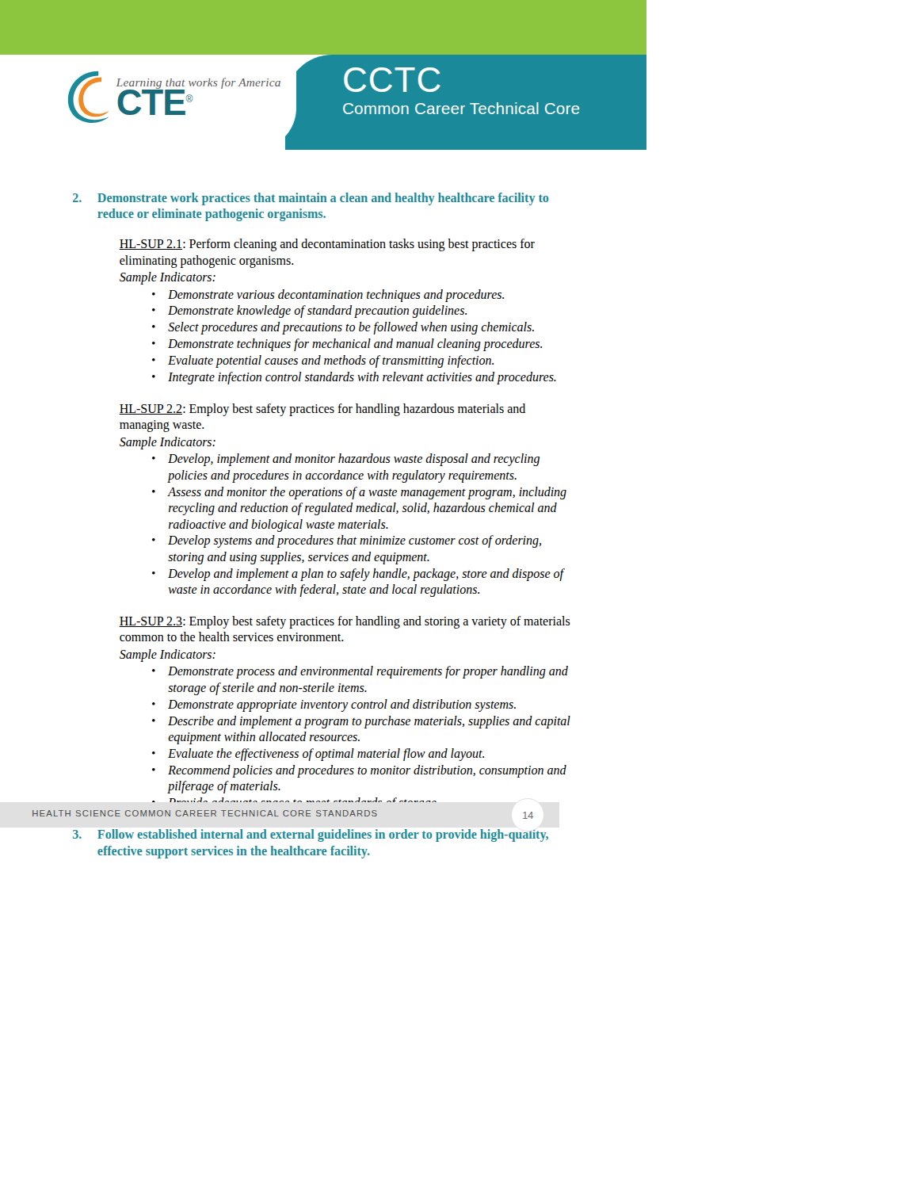CCTC
Common Career Technical Core
Learning that works for America
CTE®
2.
Demonstrate work practices that maintain a clean and healthy healthcare facility to reduce or eliminate pathogenic organisms.
HL-SUP 2.1: Perform cleaning and decontamination tasks using best practices for eliminating pathogenic organisms.
Sample Indicators:
Demonstrate various decontamination techniques and procedures.
Demonstrate knowledge of standard precaution guidelines.
Select procedures and precautions to be followed when using chemicals.
Demonstrate techniques for mechanical and manual cleaning procedures.
Evaluate potential causes and methods of transmitting infection.
Integrate infection control standards with relevant activities and procedures.
HL-SUP 2.2: Employ best safety practices for handling hazardous materials and managing waste.
Sample Indicators:
Develop, implement and monitor hazardous waste disposal and recycling policies and procedures in accordance with regulatory requirements.
Assess and monitor the operations of a waste management program, including recycling and reduction of regulated medical, solid, hazardous chemical and radioactive and biological waste materials.
Develop systems and procedures that minimize customer cost of ordering, storing and using supplies, services and equipment.
Develop and implement a plan to safely handle, package, store and dispose of waste in accordance with federal, state and local regulations.
HL-SUP 2.3: Employ best safety practices for handling and storing a variety of materials common to the health services environment.
Sample Indicators:
Demonstrate process and environmental requirements for proper handling and storage of sterile and non-sterile items.
Demonstrate appropriate inventory control and distribution systems.
Describe and implement a program to purchase materials, supplies and capital equipment within allocated resources.
Evaluate the effectiveness of optimal material flow and layout.
Recommend policies and procedures to monitor distribution, consumption and pilferage of materials.
Provide adequate space to meet standards of storage.
3.
Follow established internal and external guidelines in order to provide high-quality, effective support services in the healthcare facility.
HEALTH SCIENCE COMMON CAREER TECHNICAL CORE STANDARDS
14